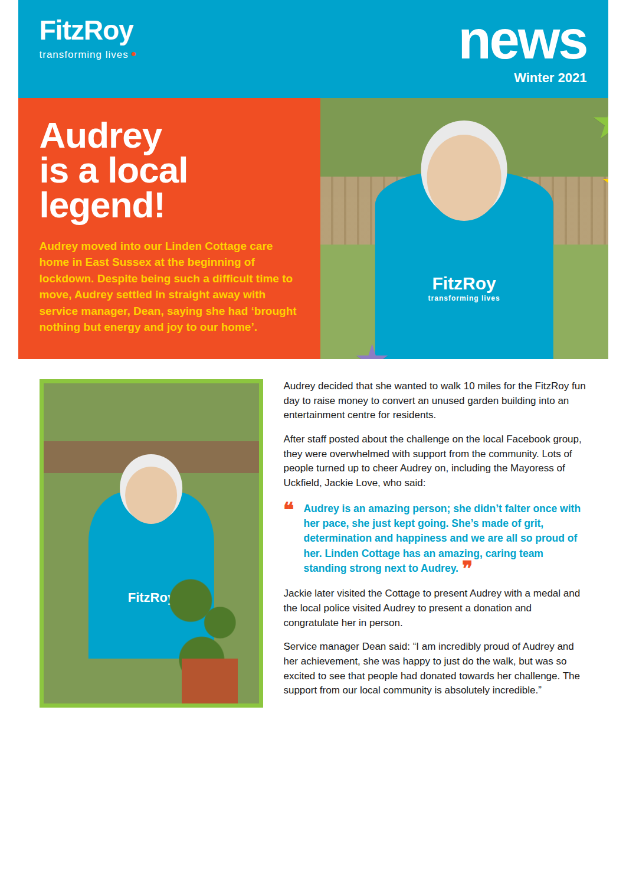FitzRoy transforming lives
news Winter 2021
Audrey
is a local
legend!
Audrey moved into our Linden Cottage care home in East Sussex at the beginning of lockdown. Despite being such a difficult time to move, Audrey settled in straight away with service manager, Dean, saying she had ‘brought nothing but energy and joy to our home’.
FitzRoy transforming lives
FitzRoy
Audrey decided that she wanted to walk 10 miles for the FitzRoy fun day to raise money to convert an unused garden building into an entertainment centre for residents.
After staff posted about the challenge on the local Facebook group, they were overwhelmed with support from the community. Lots of people turned up to cheer Audrey on, including the Mayoress of Uckfield, Jackie Love, who said:
❝ Audrey is an amazing person; she didn’t falter once with her pace, she just kept going. She’s made of grit, determination and happiness and we are all so proud of her. Linden Cottage has an amazing, caring team standing strong next to Audrey.❞
Jackie later visited the Cottage to present Audrey with a medal and the local police visited Audrey to present a donation and congratulate her in person.
Service manager Dean said: “I am incredibly proud of Audrey and her achievement, she was happy to just do the walk, but was so excited to see that people had donated towards her challenge. The support from our local community is absolutely incredible.”